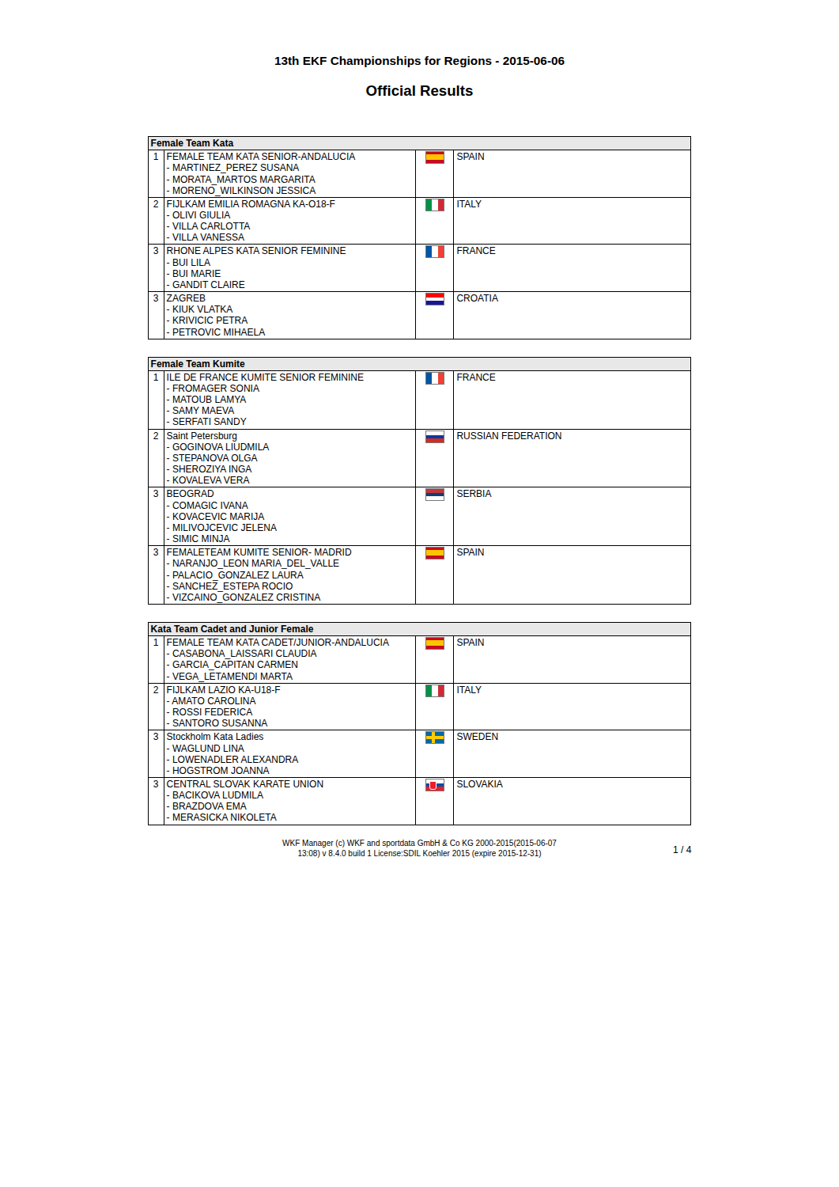13th EKF Championships for Regions - 2015-06-06
Official Results
| Female Team Kata |
| 1 | FEMALE TEAM KATA SENIOR-ANDALUCIA - MARTINEZ_PEREZ SUSANA - MORATA_MARTOS MARGARITA - MORENO_WILKINSON JESSICA | | SPAIN |
| 2 | FIJLKAM EMILIA ROMAGNA KA-O18-F - OLIVI GIULIA - VILLA CARLOTTA - VILLA VANESSA | | ITALY |
| 3 | RHONE ALPES KATA SENIOR FEMININE - BUI LILA - BUI MARIE - GANDIT CLAIRE | | FRANCE |
| 3 | ZAGREB - KIUK VLATKA - KRIVICIC PETRA - PETROVIC MIHAELA | | CROATIA |
| Female Team Kumite |
| 1 | ILE DE FRANCE KUMITE SENIOR FEMININE - FROMAGER SONIA - MATOUB LAMYA - SAMY MAEVA - SERFATI SANDY | | FRANCE |
| 2 | Saint Petersburg - GOGINOVA LIUDMILA - STEPANOVA OLGA - SHEROZIYA INGA - KOVALEVA VERA | | RUSSIAN FEDERATION |
| 3 | BEOGRAD - COMAGIC IVANA - KOVACEVIC MARIJA - MILIVOJCEVIC JELENA - SIMIC MINJA | | SERBIA |
| 3 | FEMALETEAM KUMITE SENIOR- MADRID - NARANJO_LEON MARIA_DEL_VALLE - PALACIO_GONZALEZ LAURA - SANCHEZ_ESTEPA ROCIO - VIZCAINO_GONZALEZ CRISTINA | | SPAIN |
| Kata Team Cadet and Junior Female |
| 1 | FEMALE TEAM KATA CADET/JUNIOR-ANDALUCIA - CASABONA_LAISSARI CLAUDIA - GARCIA_CAPITAN CARMEN - VEGA_LETAMENDI MARTA | | SPAIN |
| 2 | FIJLKAM LAZIO KA-U18-F - AMATO CAROLINA - ROSSI FEDERICA - SANTORO SUSANNA | | ITALY |
| 3 | Stockholm Kata Ladies - WAGLUND LINA - LOWENADLER ALEXANDRA - HOGSTROM JOANNA | | SWEDEN |
| 3 | CENTRAL SLOVAK KARATE UNION - BACIKOVA LUDMILA - BRAZDOVA EMA - MERASICKA NIKOLETA | | SLOVAKIA |
WKF Manager (c) WKF and sportdata GmbH & Co KG 2000-2015(2015-06-07
13:08) v 8.4.0 build 1 License:SDIL Koehler 2015 (expire 2015-12-31)
1 / 4